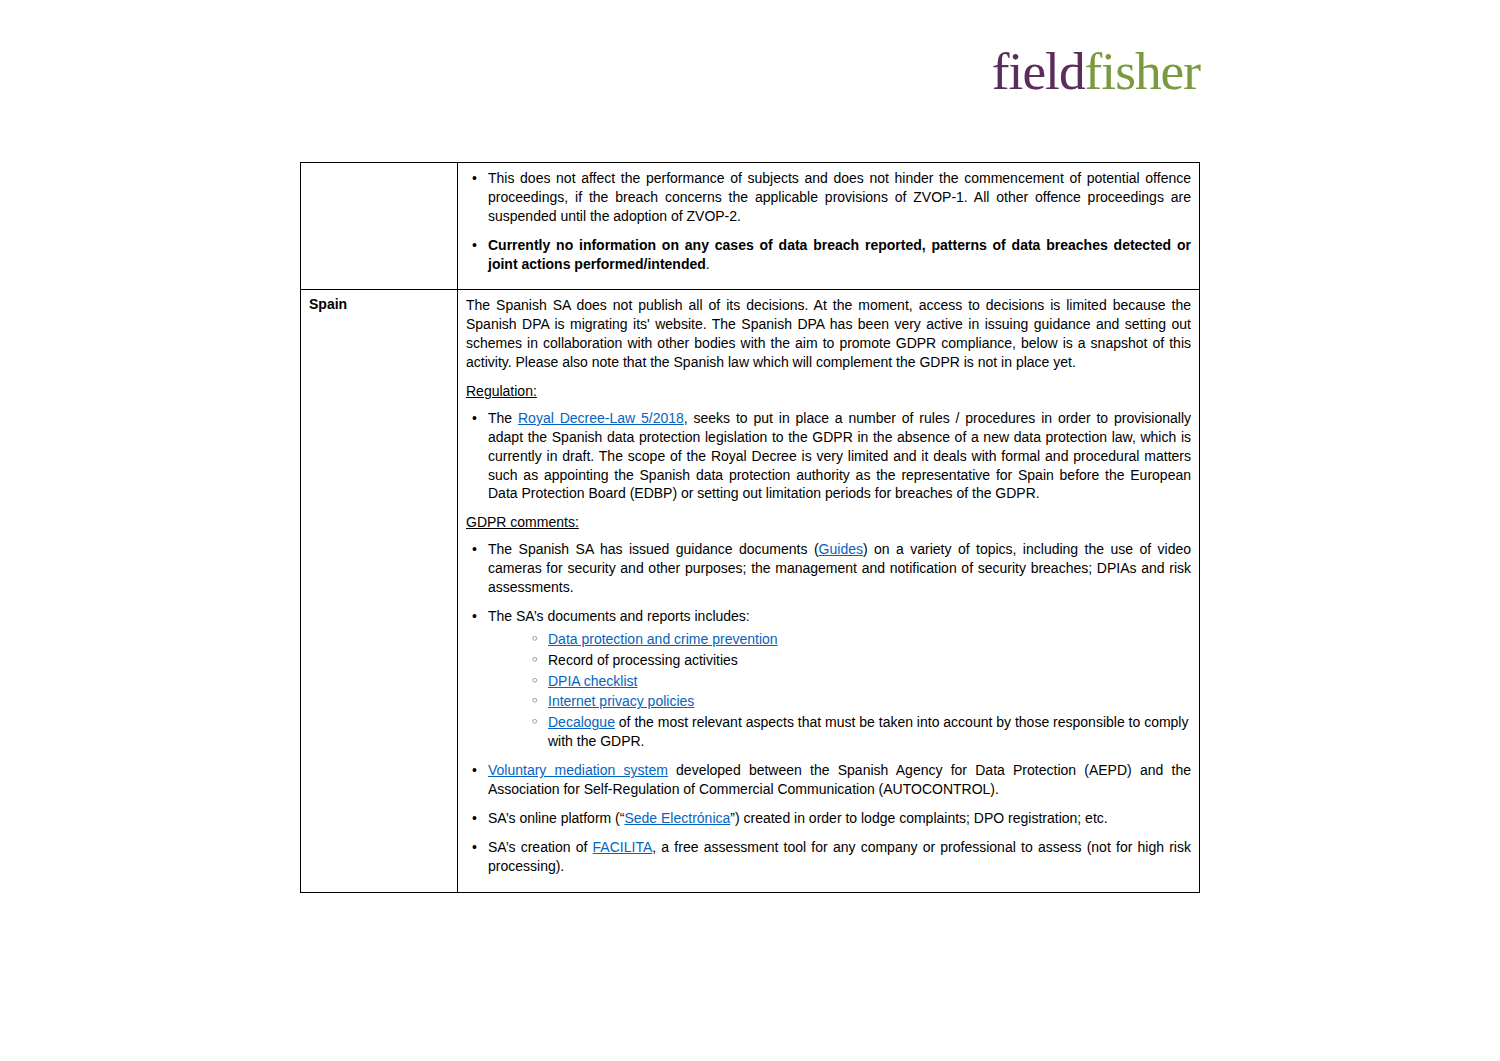field fisher
| | This does not affect the performance of subjects and does not hinder the commencement of potential offence proceedings, if the breach concerns the applicable provisions of ZVOP-1. All other offence proceedings are suspended until the adoption of ZVOP-2. Currently no information on any cases of data breach reported, patterns of data breaches detected or joint actions performed/intended . |
| Spain | The Spanish SA does not publish all of its decisions. At the moment, access to decisions is limited because the Spanish DPA is migrating its' website. The Spanish DPA has been very active in issuing guidance and setting out schemes in collaboration with other bodies with the aim to promote GDPR compliance, below is a snapshot of this activity. Please also note that the Spanish law which will complement the GDPR is not in place yet. Regulation: The Royal Decree-Law 5/2018 , seeks to put in place a number of rules / procedures in order to provisionally adapt the Spanish data protection legislation to the GDPR in the absence of a new data protection law, which is currently in draft. The scope of the Royal Decree is very limited and it deals with formal and procedural matters such as appointing the Spanish data protection authority as the representative for Spain before the European Data Protection Board (EDBP) or setting out limitation periods for breaches of the GDPR. GDPR comments: The Spanish SA has issued guidance documents ( Guides ) on a variety of topics, including the use of video cameras for security and other purposes; the management and notification of security breaches; DPIAs and risk assessments. The SA’s documents and reports includes: Data protection and crime prevention Record of processing activities DPIA checklist Internet privacy policies Decalogue of the most relevant aspects that must be taken into account by those responsible to comply with the GDPR. Voluntary mediation system developed between the Spanish Agency for Data Protection (AEPD) and the Association for Self-Regulation of Commercial Communication (AUTOCONTROL). SA’s online platform (“ Sede Electrónica ”) created in order to lodge complaints; DPO registration; etc. SA’s creation of FACILITA , a free assessment tool for any company or professional to assess (not for high risk processing). |